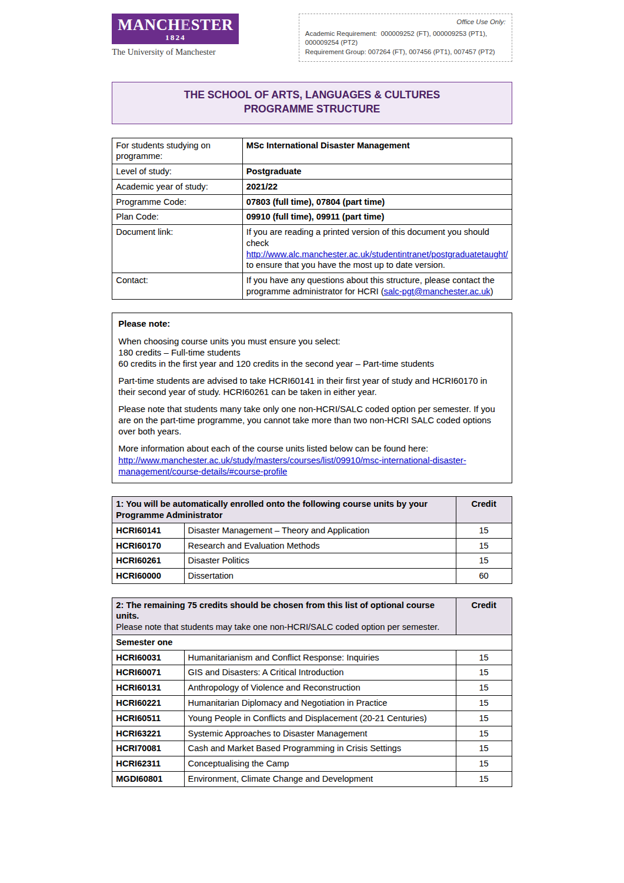MANCHESTER 1824
The University of Manchester
Office Use Only:
Academic Requirement: 000009252 (FT), 000009253 (PT1), 000009254 (PT2)
Requirement Group: 007264 (FT), 007456 (PT1), 007457 (PT2)
THE SCHOOL OF ARTS, LANGUAGES & CULTURES
PROGRAMME STRUCTURE
| For students studying on programme: | MSc International Disaster Management |
| Level of study: | Postgraduate |
| Academic year of study: | 2021/22 |
| Programme Code: | 07803 (full time), 07804 (part time) |
| Plan Code: | 09910 (full time), 09911 (part time) |
| Document link: | If you are reading a printed version of this document you should check http://www.alc.manchester.ac.uk/studentintranet/postgraduatetaught/ to ensure that you have the most up to date version. |
| Contact: | If you have any questions about this structure, please contact the programme administrator for HCRI ( salc-pgt@manchester.ac.uk ) |
Please note:
When choosing course units you must ensure you select:
180 credits – Full-time students
60 credits in the first year and 120 credits in the second year – Part-time students
Part-time students are advised to take HCRI60141 in their first year of study and HCRI60170 in their second year of study. HCRI60261 can be taken in either year.
Please note that students many take only one non-HCRI/SALC coded option per semester. If you are on the part-time programme, you cannot take more than two non-HCRI SALC coded options over both years.
More information about each of the course units listed below can be found here:
http://www.manchester.ac.uk/study/masters/courses/list/09910/msc-international-disaster-management/course-details/#course-profile
| 1: You will be automatically enrolled onto the following course units by your Programme Administrator | Credit |
| --- | --- |
| HCRI60141 | Disaster Management – Theory and Application | 15 |
| HCRI60170 | Research and Evaluation Methods | 15 |
| HCRI60261 | Disaster Politics | 15 |
| HCRI60000 | Dissertation | 60 |
| 2: The remaining 75 credits should be chosen from this list of optional course units. Please note that students may take one non-HCRI/SALC coded option per semester. | Credit |
| --- | --- |
| Semester one |
| HCRI60031 | Humanitarianism and Conflict Response: Inquiries | 15 |
| HCRI60071 | GIS and Disasters: A Critical Introduction | 15 |
| HCRI60131 | Anthropology of Violence and Reconstruction | 15 |
| HCRI60221 | Humanitarian Diplomacy and Negotiation in Practice | 15 |
| HCRI60511 | Young People in Conflicts and Displacement (20-21 Centuries) | 15 |
| HCRI63221 | Systemic Approaches to Disaster Management | 15 |
| HCRI70081 | Cash and Market Based Programming in Crisis Settings | 15 |
| HCRI62311 | Conceptualising the Camp | 15 |
| MGDI60801 | Environment, Climate Change and Development | 15 |